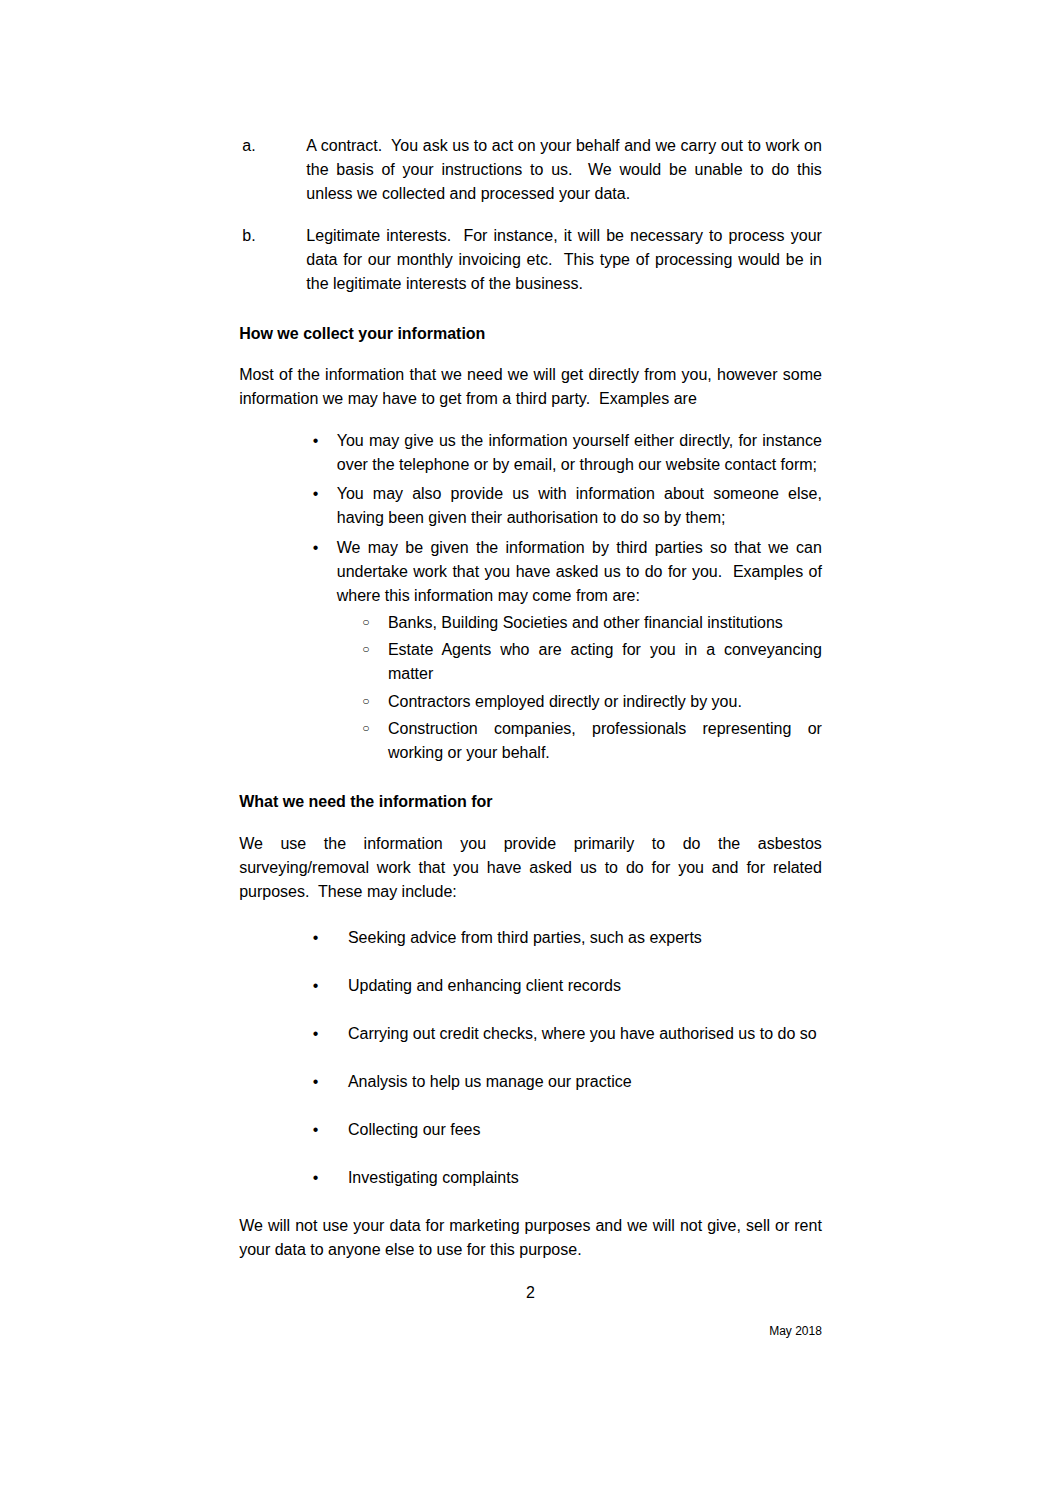a.
A contract. You ask us to act on your behalf and we carry out to work on the basis of your instructions to us. We would be unable to do this unless we collected and processed your data.
b.
Legitimate interests. For instance, it will be necessary to process your data for our monthly invoicing etc. This type of processing would be in the legitimate interests of the business.
How we collect your information
Most of the information that we need we will get directly from you, however some information we may have to get from a third party. Examples are
You may give us the information yourself either directly, for instance over the telephone or by email, or through our website contact form;
You may also provide us with information about someone else, having been given their authorisation to do so by them;
We may be given the information by third parties so that we can undertake work that you have asked us to do for you. Examples of where this information may come from are:
Banks, Building Societies and other financial institutions
Estate Agents who are acting for you in a conveyancing matter
Contractors employed directly or indirectly by you.
Construction companies, professionals representing or working or your behalf.
What we need the information for
We use the information you provide primarily to do the asbestos surveying/removal work that you have asked us to do for you and for related purposes. These may include:
Seeking advice from third parties, such as experts
Updating and enhancing client records
Carrying out credit checks, where you have authorised us to do so
Analysis to help us manage our practice
Collecting our fees
Investigating complaints
We will not use your data for marketing purposes and we will not give, sell or rent your data to anyone else to use for this purpose.
2
May 2018